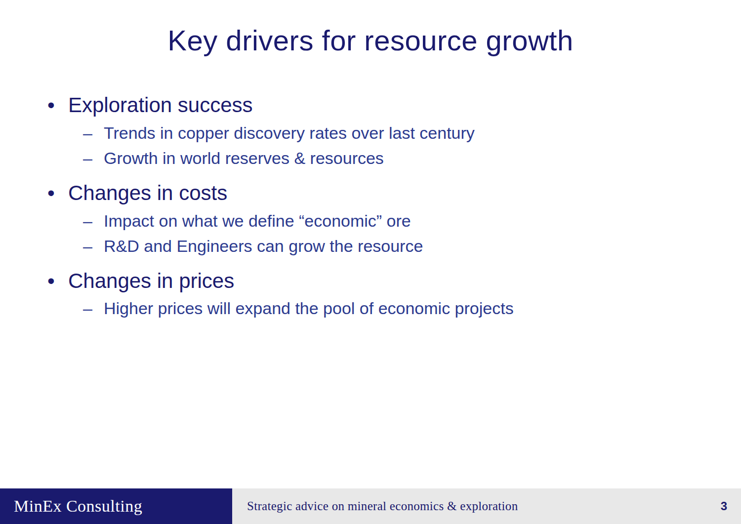Key drivers for resource growth
•Exploration success
–Trends in copper discovery rates over last century
–Growth in world reserves & resources
•Changes in costs
–Impact on what we define “economic” ore
–R&D and Engineers can grow the resource
•Changes in prices
–Higher prices will expand the pool of economic projects
MinEx Consulting
Strategic advice on mineral economics & exploration
3